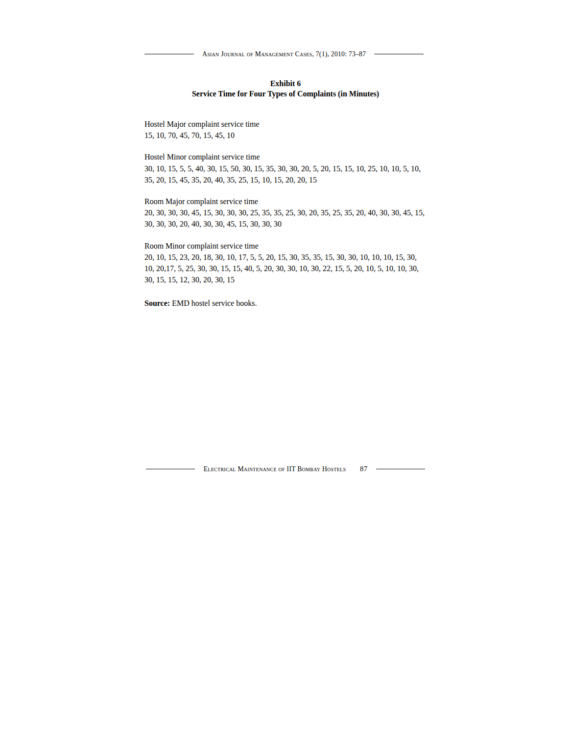Asian Journal of Management Cases, 7(1), 2010: 73–87
Exhibit 6 Service Time for Four Types of Complaints (in Minutes)
Hostel Major complaint service time
15, 10, 70, 45, 70, 15, 45, 10
Hostel Minor complaint service time
30, 10, 15, 5, 5, 40, 30, 15, 50, 30, 15, 35, 30, 30, 20, 5, 20, 15, 15, 10, 25, 10, 10, 5, 10, 35, 20, 15, 45, 35, 20, 40, 35, 25, 15, 10, 15, 20, 20, 15
Room Major complaint service time
20, 30, 30, 30, 45, 15, 30, 30, 30, 25, 35, 35, 25, 30, 20, 35, 25, 35, 20, 40, 30, 30, 45, 15, 30, 30, 30, 20, 40, 30, 30, 45, 15, 30, 30, 30
Room Minor complaint service time
20, 10, 15, 23, 20, 18, 30, 10, 17, 5, 5, 20, 15, 30, 35, 35, 15, 30, 30, 10, 10, 10, 15, 30, 10, 20,17, 5, 25, 30, 30, 15, 15, 40, 5, 20, 30, 30, 10, 30, 22, 15, 5, 20, 10, 5, 10, 10, 30, 30, 15, 15, 12, 30, 20, 30, 15
Source: EMD hostel service books.
Electrical Maintenance of IIT Bombay Hostels 87